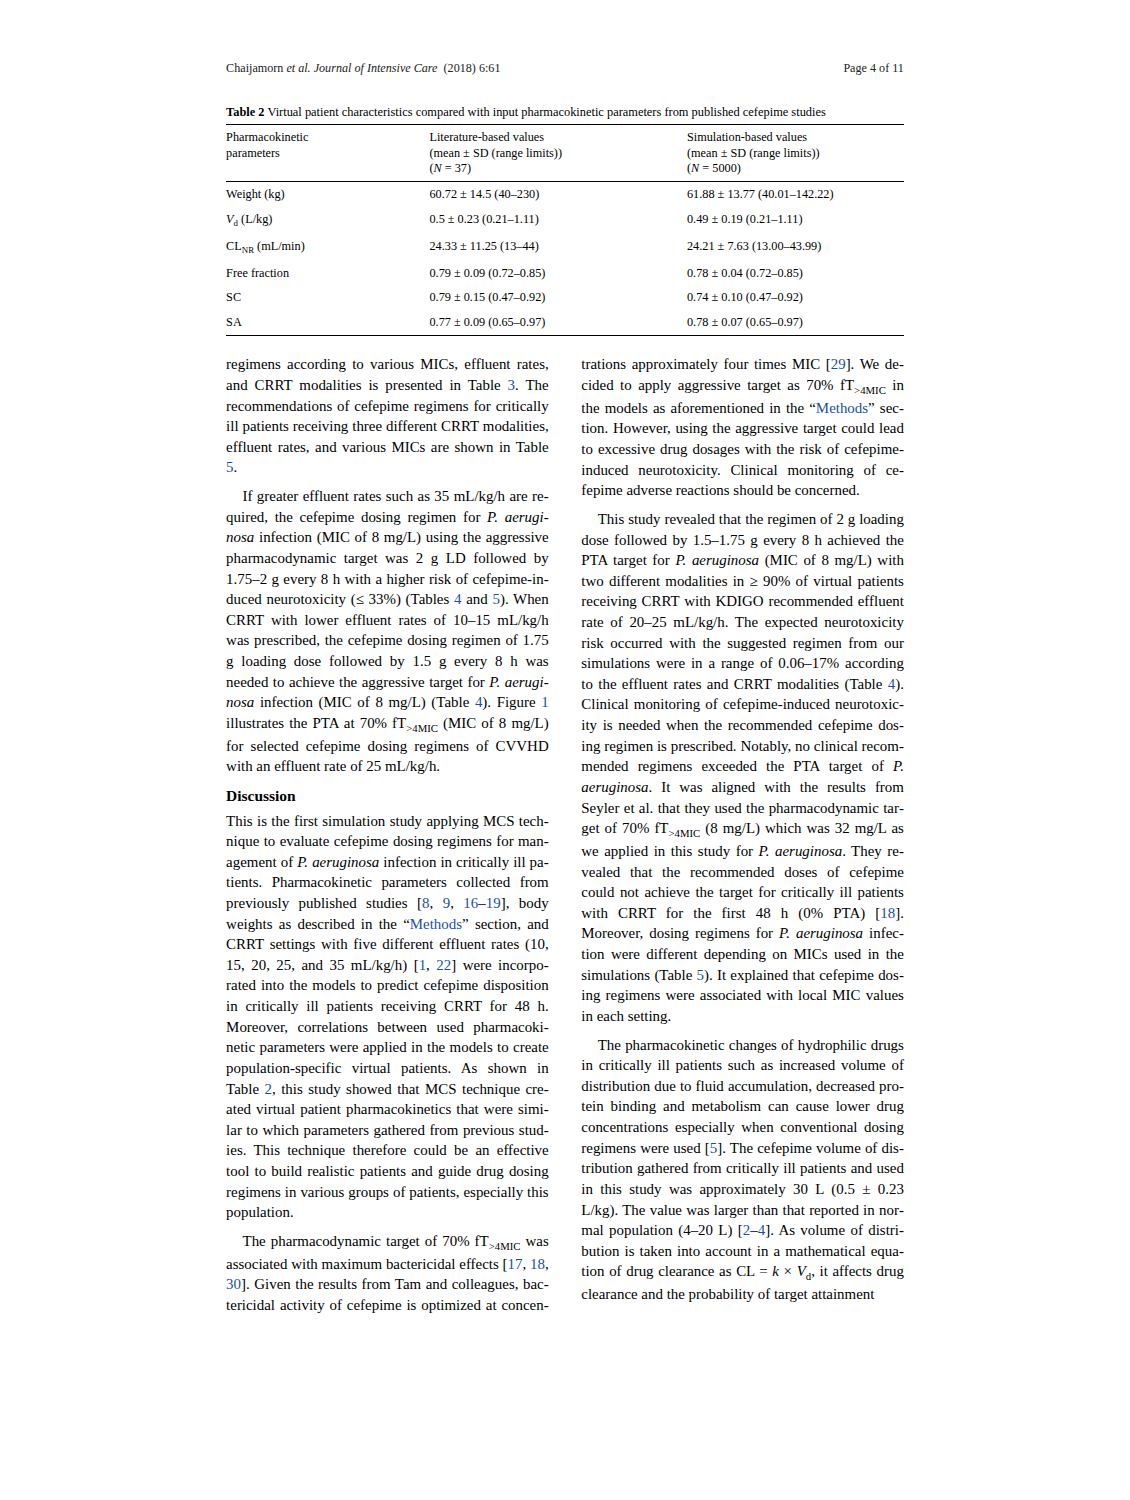Chaijamorn et al. Journal of Intensive Care (2018) 6:61
Page 4 of 11
Table 2 Virtual patient characteristics compared with input pharmacokinetic parameters from published cefepime studies
| Pharmacokinetic parameters | Literature-based values (mean ± SD (range limits)) ( N = 37) | Simulation-based values (mean ± SD (range limits)) ( N = 5000) |
| --- | --- | --- |
| Weight (kg) | 60.72 ± 14.5 (40–230) | 61.88 ± 13.77 (40.01–142.22) |
| V d (L/kg) | 0.5 ± 0.23 (0.21–1.11) | 0.49 ± 0.19 (0.21–1.11) |
| CL NR (mL/min) | 24.33 ± 11.25 (13–44) | 24.21 ± 7.63 (13.00–43.99) |
| Free fraction | 0.79 ± 0.09 (0.72–0.85) | 0.78 ± 0.04 (0.72–0.85) |
| SC | 0.79 ± 0.15 (0.47–0.92) | 0.74 ± 0.10 (0.47–0.92) |
| SA | 0.77 ± 0.09 (0.65–0.97) | 0.78 ± 0.07 (0.65–0.97) |
regimens according to various MICs, effluent rates, and CRRT modalities is presented in Table 3. The recommendations of cefepime regimens for critically ill patients receiving three different CRRT modalities, effluent rates, and various MICs are shown in Table 5.
If greater effluent rates such as 35 mL/kg/h are required, the cefepime dosing regimen for P. aeruginosa infection (MIC of 8 mg/L) using the aggressive pharmacodynamic target was 2 g LD followed by 1.75–2 g every 8 h with a higher risk of cefepime-induced neurotoxicity (≤ 33%) (Tables 4 and 5). When CRRT with lower effluent rates of 10–15 mL/kg/h was prescribed, the cefepime dosing regimen of 1.75 g loading dose followed by 1.5 g every 8 h was needed to achieve the aggressive target for P. aeruginosa infection (MIC of 8 mg/L) (Table 4). Figure 1 illustrates the PTA at 70% fT>4MIC (MIC of 8 mg/L) for selected cefepime dosing regimens of CVVHD with an effluent rate of 25 mL/kg/h.
Discussion
This is the first simulation study applying MCS technique to evaluate cefepime dosing regimens for management of P. aeruginosa infection in critically ill patients. Pharmacokinetic parameters collected from previously published studies [8, 9, 16–19], body weights as described in the “Methods” section, and CRRT settings with five different effluent rates (10, 15, 20, 25, and 35 mL/kg/h) [1, 22] were incorporated into the models to predict cefepime disposition in critically ill patients receiving CRRT for 48 h. Moreover, correlations between used pharmacokinetic parameters were applied in the models to create population-specific virtual patients. As shown in Table 2, this study showed that MCS technique created virtual patient pharmacokinetics that were similar to which parameters gathered from previous studies. This technique therefore could be an effective tool to build realistic patients and guide drug dosing regimens in various groups of patients, especially this population.
The pharmacodynamic target of 70% fT>4MIC was associated with maximum bactericidal effects [17, 18, 30]. Given the results from Tam and colleagues, bactericidal activity of cefepime is optimized at concentrations approximately four times MIC [29]. We decided to apply aggressive target as 70% fT>4MIC in the models as aforementioned in the “Methods” section. However, using the aggressive target could lead to excessive drug dosages with the risk of cefepime-induced neurotoxicity. Clinical monitoring of cefepime adverse reactions should be concerned.
This study revealed that the regimen of 2 g loading dose followed by 1.5–1.75 g every 8 h achieved the PTA target for P. aeruginosa (MIC of 8 mg/L) with two different modalities in ≥ 90% of virtual patients receiving CRRT with KDIGO recommended effluent rate of 20–25 mL/kg/h. The expected neurotoxicity risk occurred with the suggested regimen from our simulations were in a range of 0.06–17% according to the effluent rates and CRRT modalities (Table 4). Clinical monitoring of cefepime-induced neurotoxicity is needed when the recommended cefepime dosing regimen is prescribed. Notably, no clinical recommended regimens exceeded the PTA target of P. aeruginosa. It was aligned with the results from Seyler et al. that they used the pharmacodynamic target of 70% fT>4MIC (8 mg/L) which was 32 mg/L as we applied in this study for P. aeruginosa. They revealed that the recommended doses of cefepime could not achieve the target for critically ill patients with CRRT for the first 48 h (0% PTA) [18]. Moreover, dosing regimens for P. aeruginosa infection were different depending on MICs used in the simulations (Table 5). It explained that cefepime dosing regimens were associated with local MIC values in each setting.
The pharmacokinetic changes of hydrophilic drugs in critically ill patients such as increased volume of distribution due to fluid accumulation, decreased protein binding and metabolism can cause lower drug concentrations especially when conventional dosing regimens were used [5]. The cefepime volume of distribution gathered from critically ill patients and used in this study was approximately 30 L (0.5 ± 0.23 L/kg). The value was larger than that reported in normal population (4–20 L) [2–4]. As volume of distribution is taken into account in a mathematical equation of drug clearance as CL = k × Vd, it affects drug clearance and the probability of target attainment